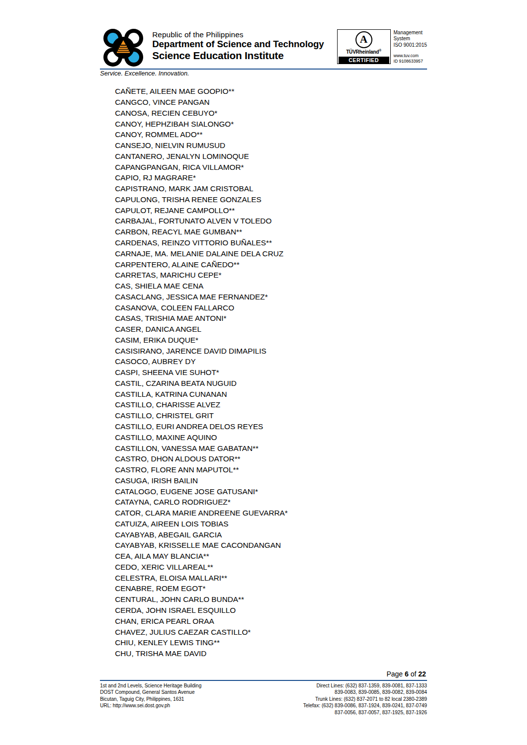Republic of the Philippines
Department of Science and Technology
Science Education Institute
A
TÜVRheinland®
CERTIFIED
Management
System
ISO 9001:2015
www.tuv.com
ID 9108633957
Service. Excellence. Innovation.
CAÑETE, AILEEN MAE GOOPIO**
CANGCO, VINCE PANGAN
CANOSA, RECIEN CEBUYO*
CANOY, HEPHZIBAH SIALONGO*
CANOY, ROMMEL ADO**
CANSEJO, NIELVIN RUMUSUD
CANTANERO, JENALYN LOMINOQUE
CAPANGPANGAN, RICA VILLAMOR*
CAPIO, RJ MAGRARE*
CAPISTRANO, MARK JAM CRISTOBAL
CAPULONG, TRISHA RENEE GONZALES
CAPULOT, REJANE CAMPOLLO**
CARBAJAL, FORTUNATO ALVEN V TOLEDO
CARBON, REACYL MAE GUMBAN**
CARDENAS, REINZO VITTORIO BUÑALES**
CARNAJE, MA. MELANIE DALAINE DELA CRUZ
CARPENTERO, ALAINE CAÑEDO**
CARRETAS, MARICHU CEPE*
CAS, SHIELA MAE CENA
CASACLANG, JESSICA MAE FERNANDEZ*
CASANOVA, COLEEN FALLARCO
CASAS, TRISHIA MAE ANTONI*
CASER, DANICA ANGEL
CASIM, ERIKA DUQUE*
CASISIRANO, JARENCE DAVID DIMAPILIS
CASOCO, AUBREY DY
CASPI, SHEENA VIE SUHOT*
CASTIL, CZARINA BEATA NUGUID
CASTILLA, KATRINA CUNANAN
CASTILLO, CHARISSE ALVEZ
CASTILLO, CHRISTEL GRIT
CASTILLO, EURI ANDREA DELOS REYES
CASTILLO, MAXINE AQUINO
CASTILLON, VANESSA MAE GABATAN**
CASTRO, DHON ALDOUS DATOR**
CASTRO, FLORE ANN MAPUTOL**
CASUGA, IRISH BAILIN
CATALOGO, EUGENE JOSE GATUSANI*
CATAYNA, CARLO RODRIGUEZ*
CATOR, CLARA MARIE ANDREENE GUEVARRA*
CATUIZA, AIREEN LOIS TOBIAS
CAYABYAB, ABEGAIL GARCIA
CAYABYAB, KRISSELLE MAE CACONDANGAN
CEA, AILA MAY BLANCIA**
CEDO, XERIC VILLAREAL**
CELESTRA, ELOISA MALLARI**
CENABRE, ROEM EGOT*
CENTURAL, JOHN CARLO BUNDA**
CERDA, JOHN ISRAEL ESQUILLO
CHAN, ERICA PEARL ORAA
CHAVEZ, JULIUS CAEZAR CASTILLO*
CHIU, KENLEY LEWIS TING**
CHU, TRISHA MAE DAVID
Page 6 of 22
1st and 2nd Levels, Science Heritage Building
DOST Compound, General Santos Avenue
Bicutan, Taguig City, Philippines, 1631
URL: http://www.sei.dost.gov.ph
Direct Lines: (632) 837-1359, 839-0081, 837-1333
839-0083, 839-0085, 839-0082, 839-0084
Trunk Lines: (632) 837-2071 to 82 local 2380-2389
Telefax: (632) 839-0086, 837-1924, 839-0241, 837-0749
837-0056, 837-0057, 837-1925, 837-1926